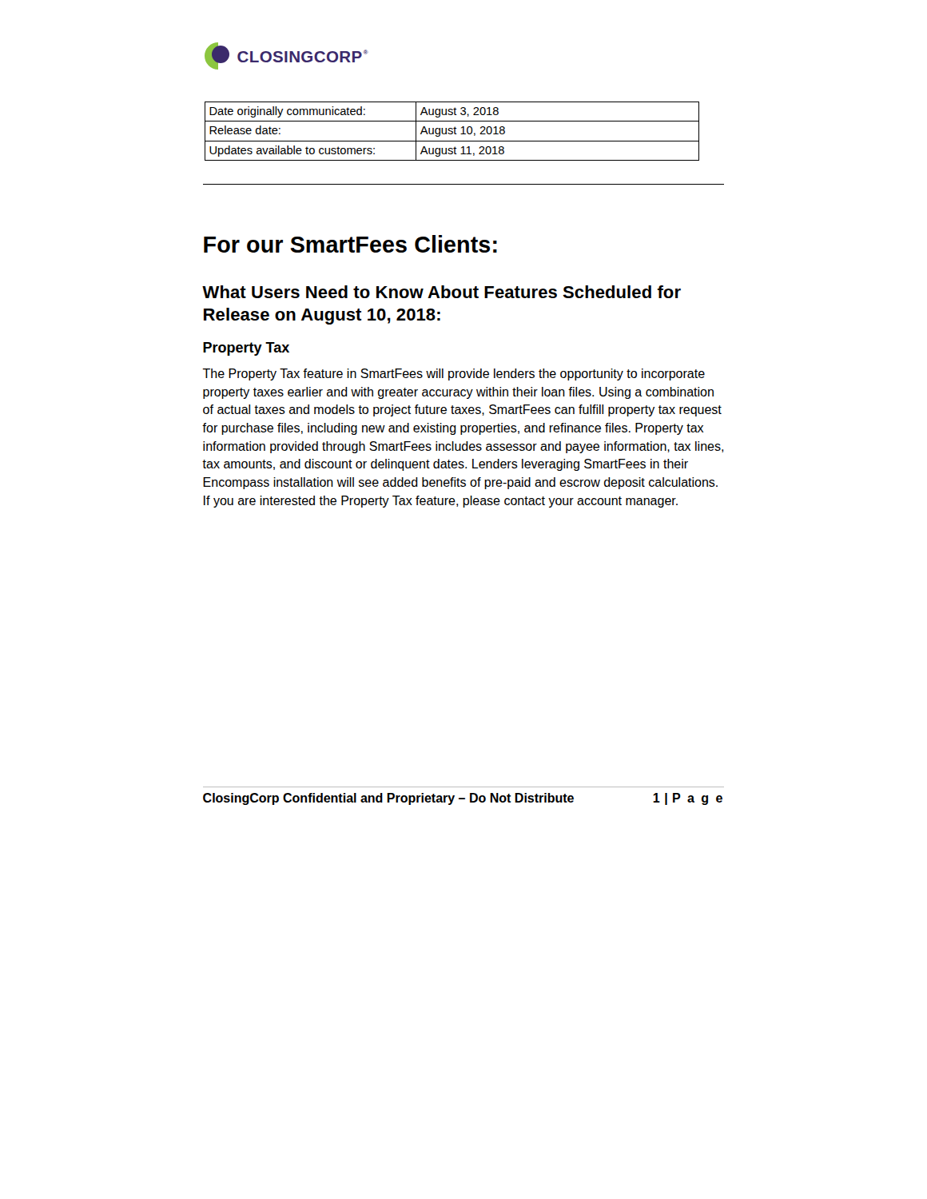CLOSINGCORP®
| Date originally communicated: | August 3, 2018 |
| Release date: | August 10, 2018 |
| Updates available to customers: | August 11, 2018 |
For our SmartFees Clients:
What Users Need to Know About Features Scheduled for Release on August 10, 2018:
Property Tax
The Property Tax feature in SmartFees will provide lenders the opportunity to incorporate property taxes earlier and with greater accuracy within their loan files. Using a combination of actual taxes and models to project future taxes, SmartFees can fulfill property tax request for purchase files, including new and existing properties, and refinance files. Property tax information provided through SmartFees includes assessor and payee information, tax lines, tax amounts, and discount or delinquent dates. Lenders leveraging SmartFees in their Encompass installation will see added benefits of pre-paid and escrow deposit calculations. If you are interested the Property Tax feature, please contact your account manager.
ClosingCorp Confidential and Proprietary – Do Not Distribute
1 | P a g e